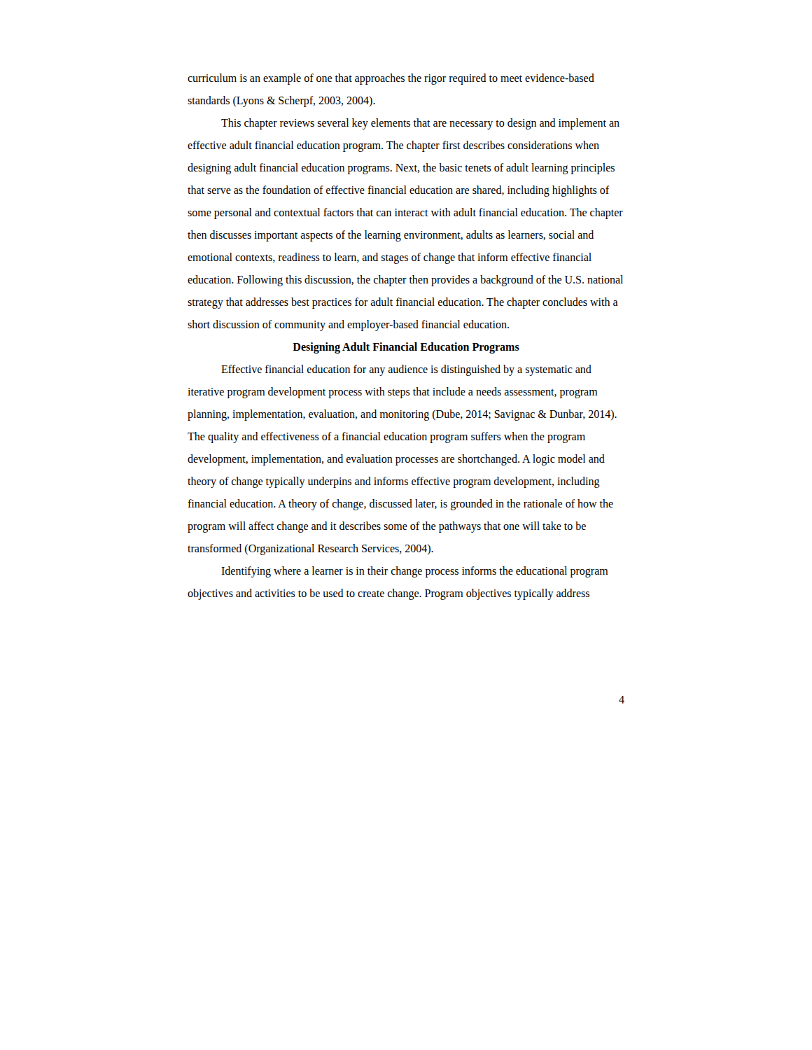curriculum is an example of one that approaches the rigor required to meet evidence-based standards (Lyons & Scherpf, 2003, 2004).
This chapter reviews several key elements that are necessary to design and implement an effective adult financial education program. The chapter first describes considerations when designing adult financial education programs. Next, the basic tenets of adult learning principles that serve as the foundation of effective financial education are shared, including highlights of some personal and contextual factors that can interact with adult financial education. The chapter then discusses important aspects of the learning environment, adults as learners, social and emotional contexts, readiness to learn, and stages of change that inform effective financial education. Following this discussion, the chapter then provides a background of the U.S. national strategy that addresses best practices for adult financial education. The chapter concludes with a short discussion of community and employer-based financial education.
Designing Adult Financial Education Programs
Effective financial education for any audience is distinguished by a systematic and iterative program development process with steps that include a needs assessment, program planning, implementation, evaluation, and monitoring (Dube, 2014; Savignac & Dunbar, 2014). The quality and effectiveness of a financial education program suffers when the program development, implementation, and evaluation processes are shortchanged. A logic model and theory of change typically underpins and informs effective program development, including financial education. A theory of change, discussed later, is grounded in the rationale of how the program will affect change and it describes some of the pathways that one will take to be transformed (Organizational Research Services, 2004).
Identifying where a learner is in their change process informs the educational program objectives and activities to be used to create change. Program objectives typically address
4